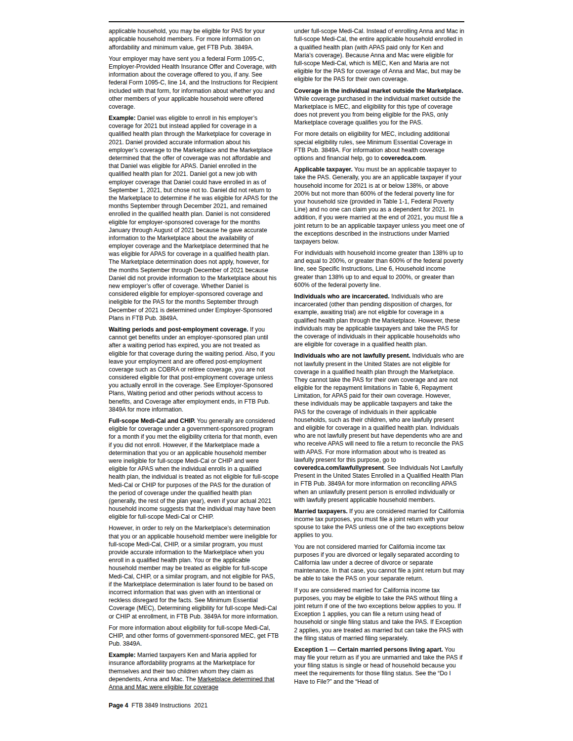applicable household, you may be eligible for PAS for your applicable household members. For more information on affordability and minimum value, get FTB Pub. 3849A.
Your employer may have sent you a federal Form 1095-C, Employer-Provided Health Insurance Offer and Coverage, with information about the coverage offered to you, if any. See federal Form 1095-C, line 14, and the Instructions for Recipient included with that form, for information about whether you and other members of your applicable household were offered coverage.
Example: Daniel was eligible to enroll in his employer’s coverage for 2021 but instead applied for coverage in a qualified health plan through the Marketplace for coverage in 2021. Daniel provided accurate information about his employer’s coverage to the Marketplace and the Marketplace determined that the offer of coverage was not affordable and that Daniel was eligible for APAS. Daniel enrolled in the qualified health plan for 2021. Daniel got a new job with employer coverage that Daniel could have enrolled in as of September 1, 2021, but chose not to. Daniel did not return to the Marketplace to determine if he was eligible for APAS for the months September through December 2021, and remained enrolled in the qualified health plan. Daniel is not considered eligible for employer-sponsored coverage for the months January through August of 2021 because he gave accurate information to the Marketplace about the availability of employer coverage and the Marketplace determined that he was eligible for APAS for coverage in a qualified health plan. The Marketplace determination does not apply, however, for the months September through December of 2021 because Daniel did not provide information to the Marketplace about his new employer’s offer of coverage. Whether Daniel is considered eligible for employer-sponsored coverage and ineligible for the PAS for the months September through December of 2021 is determined under Employer-Sponsored Plans in FTB Pub. 3849A.
Waiting periods and post-employment coverage. If you cannot get benefits under an employer-sponsored plan until after a waiting period has expired, you are not treated as eligible for that coverage during the waiting period. Also, if you leave your employment and are offered post-employment coverage such as COBRA or retiree coverage, you are not considered eligible for that post-employment coverage unless you actually enroll in the coverage. See Employer-Sponsored Plans, Waiting period and other periods without access to benefits, and Coverage after employment ends, in FTB Pub. 3849A for more information.
Full-scope Medi-Cal and CHIP. You generally are considered eligible for coverage under a government-sponsored program for a month if you met the eligibility criteria for that month, even if you did not enroll. However, if the Marketplace made a determination that you or an applicable household member were ineligible for full-scope Medi-Cal or CHIP and were eligible for APAS when the individual enrolls in a qualified health plan, the individual is treated as not eligible for full-scope Medi-Cal or CHIP for purposes of the PAS for the duration of the period of coverage under the qualified health plan (generally, the rest of the plan year), even if your actual 2021 household income suggests that the individual may have been eligible for full-scope Medi-Cal or CHIP.
However, in order to rely on the Marketplace’s determination that you or an applicable household member were ineligible for full-scope Medi-Cal, CHIP, or a similar program, you must provide accurate information to the Marketplace when you enroll in a qualified health plan. You or the applicable household member may be treated as eligible for full-scope Medi-Cal, CHIP, or a similar program, and not eligible for PAS, if the Marketplace determination is later found to be based on incorrect information that was given with an intentional or reckless disregard for the facts. See Minimum Essential Coverage (MEC), Determining eligibility for full-scope Medi-Cal or CHIP at enrollment, in FTB Pub. 3849A for more information.
For more information about eligibility for full-scope Medi-Cal, CHIP, and other forms of government-sponsored MEC, get FTB Pub. 3849A.
Example: Married taxpayers Ken and Maria applied for insurance affordability programs at the Marketplace for themselves and their two children whom they claim as dependents, Anna and Mac. The Marketplace determined that Anna and Mac were eligible for coverage
under full-scope Medi-Cal. Instead of enrolling Anna and Mac in full-scope Medi-Cal, the entire applicable household enrolled in a qualified health plan (with APAS paid only for Ken and Maria’s coverage). Because Anna and Mac were eligible for full-scope Medi-Cal, which is MEC, Ken and Maria are not eligible for the PAS for coverage of Anna and Mac, but may be eligible for the PAS for their own coverage.
Coverage in the individual market outside the Marketplace. While coverage purchased in the individual market outside the Marketplace is MEC, and eligibility for this type of coverage does not prevent you from being eligible for the PAS, only Marketplace coverage qualifies you for the PAS.
For more details on eligibility for MEC, including additional special eligibility rules, see Minimum Essential Coverage in FTB Pub. 3849A. For information about health coverage options and financial help, go to coveredca.com.
Applicable taxpayer. You must be an applicable taxpayer to take the PAS. Generally, you are an applicable taxpayer if your household income for 2021 is at or below 138%, or above 200% but not more than 600% of the federal poverty line for your household size (provided in Table 1-1, Federal Poverty Line) and no one can claim you as a dependent for 2021. In addition, if you were married at the end of 2021, you must file a joint return to be an applicable taxpayer unless you meet one of the exceptions described in the instructions under Married taxpayers below.
For individuals with household income greater than 138% up to and equal to 200%, or greater than 600% of the federal poverty line, see Specific Instructions, Line 6, Household income greater than 138% up to and equal to 200%, or greater than 600% of the federal poverty line.
Individuals who are incarcerated. Individuals who are incarcerated (other than pending disposition of charges, for example, awaiting trial) are not eligible for coverage in a qualified health plan through the Marketplace. However, these individuals may be applicable taxpayers and take the PAS for the coverage of individuals in their applicable households who are eligible for coverage in a qualified health plan.
Individuals who are not lawfully present. Individuals who are not lawfully present in the United States are not eligible for coverage in a qualified health plan through the Marketplace. They cannot take the PAS for their own coverage and are not eligible for the repayment limitations in Table 6, Repayment Limitation, for APAS paid for their own coverage. However, these individuals may be applicable taxpayers and take the PAS for the coverage of individuals in their applicable households, such as their children, who are lawfully present and eligible for coverage in a qualified health plan. Individuals who are not lawfully present but have dependents who are and who receive APAS will need to file a return to reconcile the PAS with APAS. For more information about who is treated as lawfully present for this purpose, go to coveredca.com/lawfullypresent. See Individuals Not Lawfully Present in the United States Enrolled in a Qualified Health Plan in FTB Pub. 3849A for more information on reconciling APAS when an unlawfully present person is enrolled individually or with lawfully present applicable household members.
Married taxpayers. If you are considered married for California income tax purposes, you must file a joint return with your spouse to take the PAS unless one of the two exceptions below applies to you.
You are not considered married for California income tax purposes if you are divorced or legally separated according to California law under a decree of divorce or separate maintenance. In that case, you cannot file a joint return but may be able to take the PAS on your separate return.
If you are considered married for California income tax purposes, you may be eligible to take the PAS without filing a joint return if one of the two exceptions below applies to you. If Exception 1 applies, you can file a return using head of household or single filing status and take the PAS. If Exception 2 applies, you are treated as married but can take the PAS with the filing status of married filing separately.
Exception 1 — Certain married persons living apart. You may file your return as if you are unmarried and take the PAS if your filing status is single or head of household because you meet the requirements for those filing status. See the “Do I Have to File?” and the “Head of
Page 4 FTB 3849 Instructions 2021